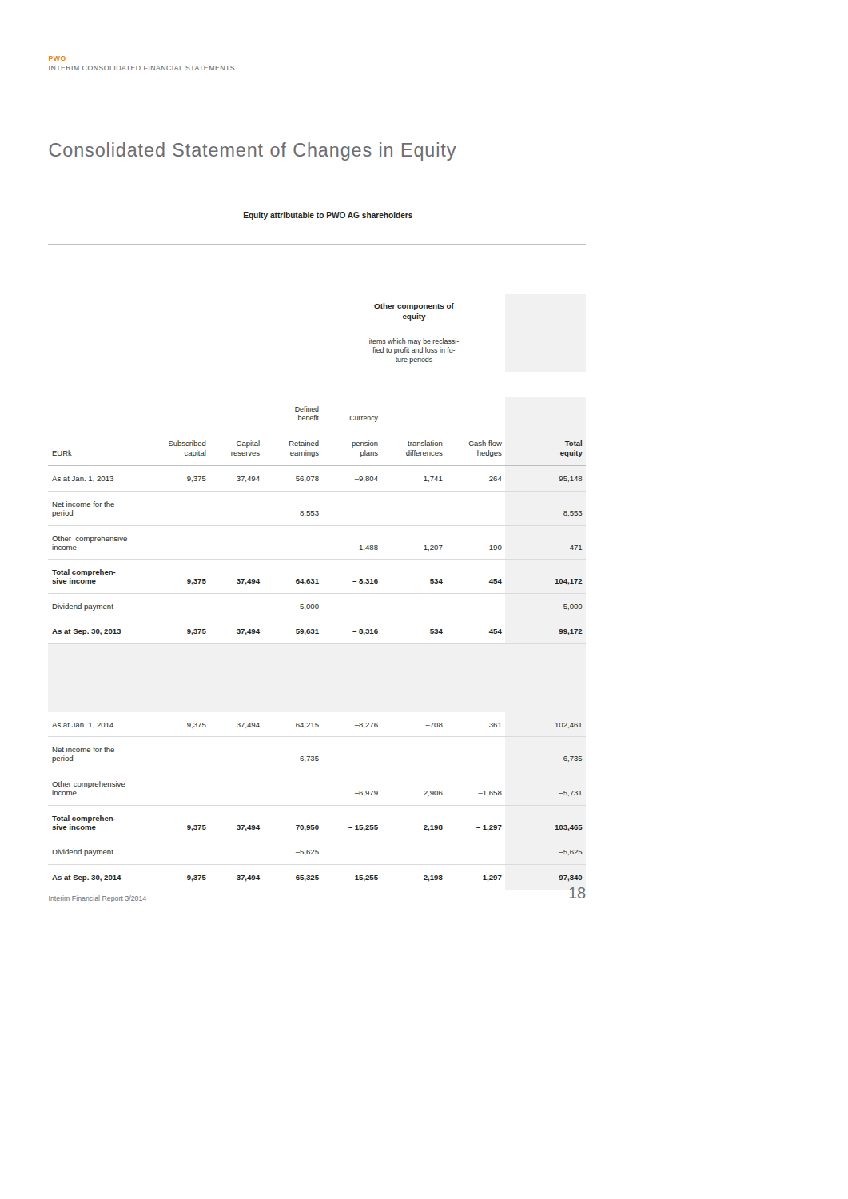PWO
INTERIM CONSOLIDATED FINANCIAL STATEMENTS
Consolidated Statement of Changes in Equity
| | Equity attributable to PWO AG shareholders | |
| | Other components of equity | |
| | items which may be reclassi- fied to profit and loss in fu- ture periods | |
| | Defined benefit | Currency | | | |
| EURk | Subscribed capital | Capital reserves | Retained earnings | pension plans | translation differences | Cash flow hedges | Total equity |
| As at Jan. 1, 2013 | 9,375 | 37,494 | 56,078 | –9,804 | 1,741 | 264 | 95,148 |
| Net income for the period | | | 8,553 | | | | 8,553 |
| Other comprehensive income | | | | 1,488 | –1,207 | 190 | 471 |
| Total comprehen- sive income | 9,375 | 37,494 | 64,631 | – 8,316 | 534 | 454 | 104,172 |
| Dividend payment | | | –5,000 | | | | –5,000 |
| As at Sep. 30, 2013 | 9,375 | 37,494 | 59,631 | – 8,316 | 534 | 454 | 99,172 |
| As at Jan. 1, 2014 | 9,375 | 37,494 | 64,215 | –8,276 | –708 | 361 | 102,461 |
| Net income for the period | | | 6,735 | | | | 6,735 |
| Other comprehensive income | | | | –6,979 | 2,906 | –1,658 | –5,731 |
| Total comprehen- sive income | 9,375 | 37,494 | 70,950 | – 15,255 | 2,198 | – 1,297 | 103,465 |
| Dividend payment | | | –5,625 | | | | –5,625 |
| As at Sep. 30, 2014 | 9,375 | 37,494 | 65,325 | – 15,255 | 2,198 | – 1,297 | 97,840 |
Interim Financial Report 3/2014
18